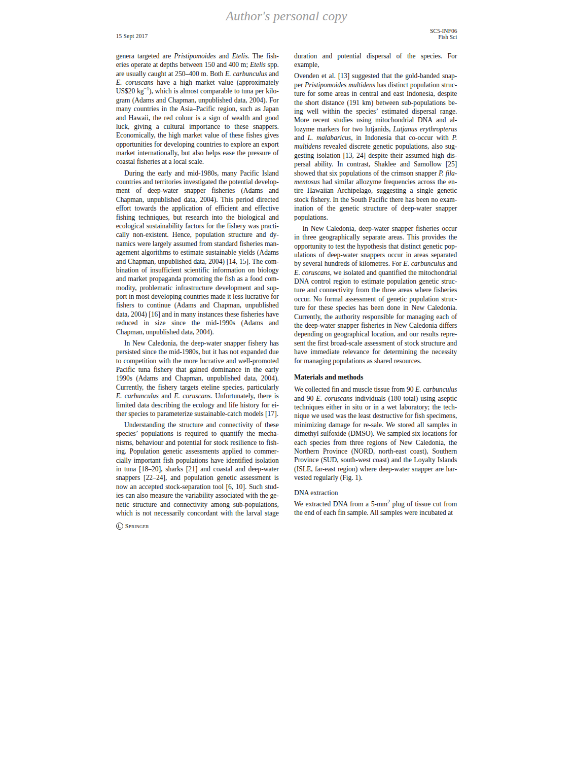Author's personal copy
15 Sept 2017
SC5-INF06
Fish Sci
genera targeted are Pristipomoides and Etelis. The fisheries operate at depths between 150 and 400 m; Etelis spp. are usually caught at 250–400 m. Both E. carbunculus and E. coruscans have a high market value (approximately US$20 kg−1), which is almost comparable to tuna per kilogram (Adams and Chapman, unpublished data, 2004). For many countries in the Asia–Pacific region, such as Japan and Hawaii, the red colour is a sign of wealth and good luck, giving a cultural importance to these snappers. Economically, the high market value of these fishes gives opportunities for developing countries to explore an export market internationally, but also helps ease the pressure of coastal fisheries at a local scale.
During the early and mid-1980s, many Pacific Island countries and territories investigated the potential development of deep-water snapper fisheries (Adams and Chapman, unpublished data, 2004). This period directed effort towards the application of efficient and effective fishing techniques, but research into the biological and ecological sustainability factors for the fishery was practically non-existent. Hence, population structure and dynamics were largely assumed from standard fisheries management algorithms to estimate sustainable yields (Adams and Chapman, unpublished data, 2004) [14, 15]. The combination of insufficient scientific information on biology and market propaganda promoting the fish as a food commodity, problematic infrastructure development and support in most developing countries made it less lucrative for fishers to continue (Adams and Chapman, unpublished data, 2004) [16] and in many instances these fisheries have reduced in size since the mid-1990s (Adams and Chapman, unpublished data, 2004).
In New Caledonia, the deep-water snapper fishery has persisted since the mid-1980s, but it has not expanded due to competition with the more lucrative and well-promoted Pacific tuna fishery that gained dominance in the early 1990s (Adams and Chapman, unpublished data, 2004). Currently, the fishery targets eteline species, particularly E. carbunculus and E. coruscans. Unfortunately, there is limited data describing the ecology and life history for either species to parameterize sustainable-catch models [17].
Understanding the structure and connectivity of these species’ populations is required to quantify the mechanisms, behaviour and potential for stock resilience to fishing. Population genetic assessments applied to commercially important fish populations have identified isolation in tuna [18–20], sharks [21] and coastal and deep-water snappers [22–24], and population genetic assessment is now an accepted stock-separation tool [6, 10]. Such studies can also measure the variability associated with the genetic structure and connectivity among sub-populations, which is not necessarily concordant with the larval stage duration and potential dispersal of the species. For example,
Ovenden et al. [13] suggested that the gold-banded snapper Pristipomoides multidens has distinct population structure for some areas in central and east Indonesia, despite the short distance (191 km) between sub-populations being well within the species’ estimated dispersal range. More recent studies using mitochondrial DNA and allozyme markers for two lutjanids, Lutjanus erythropterus and L. malabaricus, in Indonesia that co-occur with P. multidens revealed discrete genetic populations, also suggesting isolation [13, 24] despite their assumed high dispersal ability. In contrast, Shaklee and Samollow [25] showed that six populations of the crimson snapper P. filamentosus had similar allozyme frequencies across the entire Hawaiian Archipelago, suggesting a single genetic stock fishery. In the South Pacific there has been no examination of the genetic structure of deep-water snapper populations.
In New Caledonia, deep-water snapper fisheries occur in three geographically separate areas. This provides the opportunity to test the hypothesis that distinct genetic populations of deep-water snappers occur in areas separated by several hundreds of kilometres. For E. carbunculus and E. coruscans, we isolated and quantified the mitochondrial DNA control region to estimate population genetic structure and connectivity from the three areas where fisheries occur. No formal assessment of genetic population structure for these species has been done in New Caledonia. Currently, the authority responsible for managing each of the deep-water snapper fisheries in New Caledonia differs depending on geographical location, and our results represent the first broad-scale assessment of stock structure and have immediate relevance for determining the necessity for managing populations as shared resources.
Materials and methods
We collected fin and muscle tissue from 90 E. carbunculus and 90 E. coruscans individuals (180 total) using aseptic techniques either in situ or in a wet laboratory; the technique we used was the least destructive for fish specimens, minimizing damage for re-sale. We stored all samples in dimethyl sulfoxide (DMSO). We sampled six locations for each species from three regions of New Caledonia, the Northern Province (NORD, north-east coast), Southern Province (SUD, south-west coast) and the Loyalty Islands (ISLE, far-east region) where deep-water snapper are harvested regularly (Fig. 1).
DNA extraction
We extracted DNA from a 5-mm2 plug of tissue cut from the end of each fin sample. All samples were incubated at
Springer